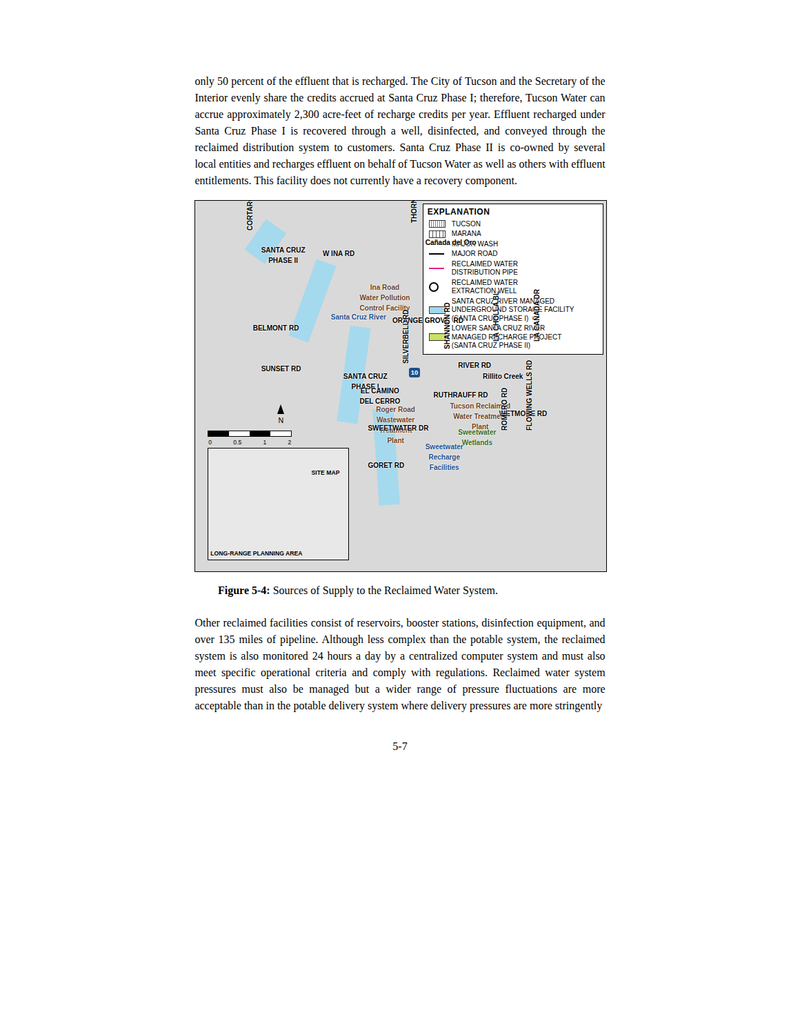only 50 percent of the effluent that is recharged. The City of Tucson and the Secretary of the Interior evenly share the credits accrued at Santa Cruz Phase I; therefore, Tucson Water can accrue approximately 2,300 acre-feet of recharge credits per year. Effluent recharged under Santa Cruz Phase I is recovered through a well, disinfected, and conveyed through the reclaimed distribution system to customers. Santa Cruz Phase II is co-owned by several local entities and recharges effluent on behalf of Tucson Water as well as others with effluent entitlements. This facility does not currently have a recovery component.
EXPLANATION
| | TUCSON |
| | MARANA |
| | MAJOR WASH |
| | MAJOR ROAD |
| | RECLAIMED WATER DISTRIBUTION PIPE |
| | RECLAIMED WATER EXTRACTION WELL |
| | SANTA CRUZ RIVER MANAGED UNDERGROUND STORAGE FACILITY (SANTA CRUZ PHASE I) |
| | LOWER SANTA CRUZ RIVER MANAGED RECHARGE PROJECT (SANTA CRUZ PHASE II) |
SANTA CRUZ
PHASE II
W INA RD
CORTARO RD
THORNYDALE RD
Cañada del Oro
Ina Road
Water Pollution
Control Facility
Santa Cruz River
BELMONT RD
ORANGE GROVE RD
SUNSET RD
SANTA CRUZ
PHASE I
10
SILVERBELL RD
SHANNON RD
RIVER RD
LA CHOLLA BL
LA CAÑADA DR
Rillito Creek
EL CAMINO
DEL CERRO
RUTHRAUFF RD
Roger Road
Wastewater
Treatment
Plant
Tucson Reclaimed
Water Treatment
Plant
WETMORE RD
SWEETWATER DR
Sweetwater
Wetlands
Sweetwater
Recharge
Facilities
GORET RD
ROMERO RD
FLOWING WELLS RD
N
00.512
Miles
SITE MAP
LONG-RANGE PLANNING AREA
Figure 5-4: Sources of Supply to the Reclaimed Water System.
Other reclaimed facilities consist of reservoirs, booster stations, disinfection equipment, and over 135 miles of pipeline. Although less complex than the potable system, the reclaimed system is also monitored 24 hours a day by a centralized computer system and must also meet specific operational criteria and comply with regulations. Reclaimed water system pressures must also be managed but a wider range of pressure fluctuations are more acceptable than in the potable delivery system where delivery pressures are more stringently
5-7